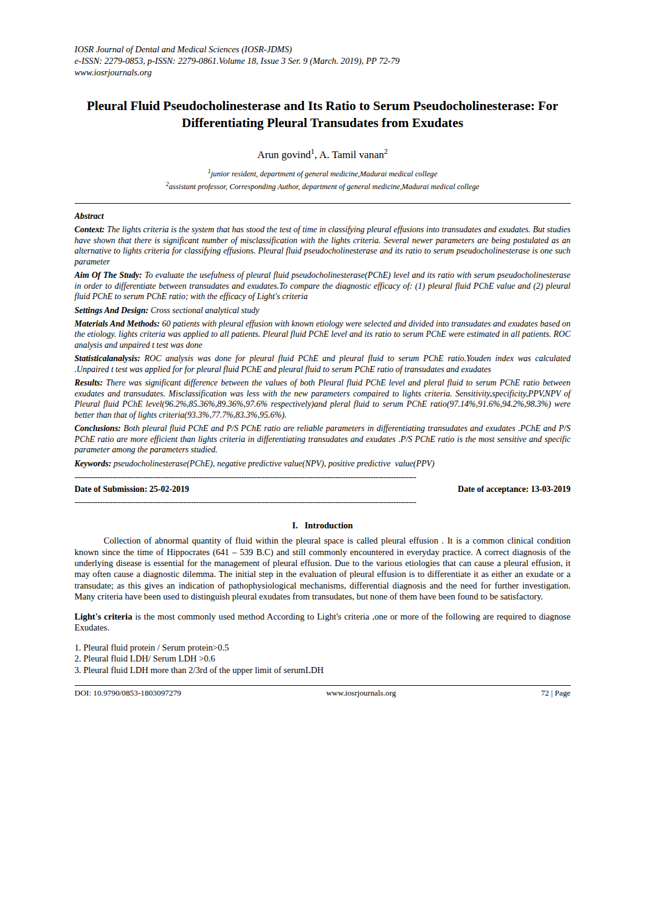IOSR Journal of Dental and Medical Sciences (IOSR-JDMS)
e-ISSN: 2279-0853, p-ISSN: 2279-0861.Volume 18, Issue 3 Ser. 9 (March. 2019), PP 72-79
www.iosrjournals.org
Pleural Fluid Pseudocholinesterase and Its Ratio to Serum Pseudocholinesterase: For Differentiating Pleural Transudates from Exudates
Arun govind1, A. Tamil vanan2
1junior resident, department of general medicine,Madurai medical college
2assistant professor, Corresponding Author, department of general medicine,Madurai medical college
Abstract
Context: The lights criteria is the system that has stood the test of time in classifying pleural effusions into transudates and exudates. But studies have shown that there is significant number of misclassification with the lights criteria. Several newer parameters are being postulated as an alternative to lights criteria for classifying effusions. Pleural fluid pseudocholinesterase and its ratio to serum pseudocholinesterase is one such parameter
Aim Of The Study: To evaluate the usefulness of pleural fluid pseudocholinesterase(PChE) level and its ratio with serum pseudocholinesterase in order to differentiate between transudates and exudates.To compare the diagnostic efficacy of: (1) pleural fluid PChE value and (2) pleural fluid PChE to serum PChE ratio; with the efficacy of Light's criteria
Settings And Design: Cross sectional analytical study
Materials And Methods: 60 patients with pleural effusion with known etiology were selected and divided into transudates and exudates based on the etiology. lights criteria was applied to all patients. Pleural fluid PChE level and its ratio to serum PChE were estimated in all patients. ROC analysis and unpaired t test was done
Statisticalanalysis: ROC analysis was done for pleural fluid PChE and pleural fluid to serum PChE ratio.Youden index was calculated .Unpaired t test was applied for for pleural fluid PChE and pleural fluid to serum PChE ratio of transudates and exudates
Results: There was significant difference between the values of both Pleural fluid PChE level and pleral fluid to serum PChE ratio between exudates and transudates. Misclassification was less with the new parameters compaired to lights criteria. Sensitivity,specificity,PPV,NPV of Pleural fluid PChE level(96.2%,85.36%,89.36%,97.6% respectively)and pleral fluid to serum PChE ratio(97.14%,91.6%,94.2%,98.3%) were better than that of lights criteria(93.3%,77.7%,83.3%,95.6%).
Conclusions: Both pleural fluid PChE and P/S PChE ratio are reliable parameters in differentiating transudates and exudates .PChE and P/S PChE ratio are more efficient than lights criteria in differentiating transudates and exudates .P/S PChE ratio is the most sensitive and specific parameter among the parameters studied.
Keywords: pseudocholinesterase(PChE), negative predictive value(NPV), positive predictive value(PPV)
---------------------------------------------------------------------------------------------------------------------------------------
Date of Submission: 25-02-2019 Date of acceptance: 13-03-2019
---------------------------------------------------------------------------------------------------------------------------------------
I. Introduction
Collection of abnormal quantity of fluid within the pleural space is called pleural effusion . It is a common clinical condition known since the time of Hippocrates (641 – 539 B.C) and still commonly encountered in everyday practice. A correct diagnosis of the underlying disease is essential for the management of pleural effusion. Due to the various etiologies that can cause a pleural effusion, it may often cause a diagnostic dilemma. The initial step in the evaluation of pleural effusion is to differentiate it as either an exudate or a transudate; as this gives an indication of pathophysiological mechanisms, differential diagnosis and the need for further investigation. Many criteria have been used to distinguish pleural exudates from transudates, but none of them have been found to be satisfactory.
Light's criteria is the most commonly used method According to Light's criteria ,one or more of the following are required to diagnose Exudates.
1. Pleural fluid protein / Serum protein>0.5
2. Pleural fluid LDH/ Serum LDH >0.6
3. Pleural fluid LDH more than 2/3rd of the upper limit of serumLDH
DOI: 10.9790/0853-1803097279 www.iosrjournals.org 72 | Page